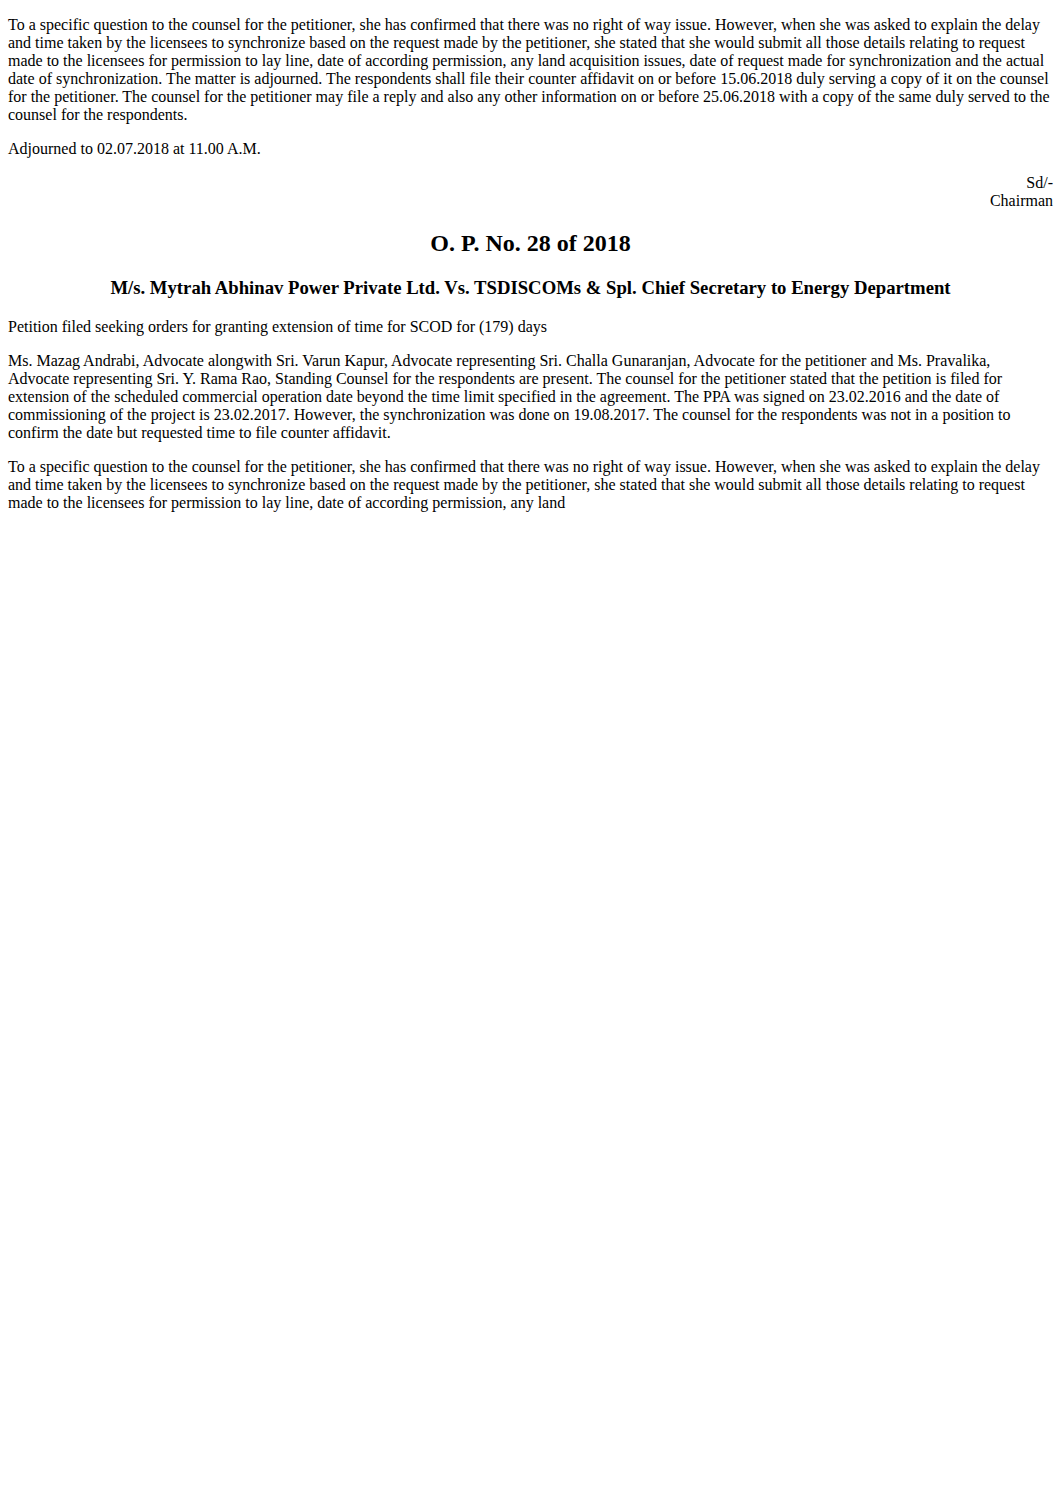To a specific question to the counsel for the petitioner, she has confirmed that there was no right of way issue. However, when she was asked to explain the delay and time taken by the licensees to synchronize based on the request made by the petitioner, she stated that she would submit all those details relating to request made to the licensees for permission to lay line, date of according permission, any land acquisition issues, date of request made for synchronization and the actual date of synchronization. The matter is adjourned. The respondents shall file their counter affidavit on or before 15.06.2018 duly serving a copy of it on the counsel for the petitioner. The counsel for the petitioner may file a reply and also any other information on or before 25.06.2018 with a copy of the same duly served to the counsel for the respondents.
Adjourned to 02.07.2018 at 11.00 A.M.
Sd/-
Chairman
O. P. No. 28 of 2018
M/s. Mytrah Abhinav Power Private Ltd. Vs. TSDISCOMs & Spl. Chief Secretary to Energy Department
Petition filed seeking orders for granting extension of time for SCOD for (179) days
Ms. Mazag Andrabi, Advocate alongwith Sri. Varun Kapur, Advocate representing Sri. Challa Gunaranjan, Advocate for the petitioner and Ms. Pravalika, Advocate representing Sri. Y. Rama Rao, Standing Counsel for the respondents are present. The counsel for the petitioner stated that the petition is filed for extension of the scheduled commercial operation date beyond the time limit specified in the agreement. The PPA was signed on 23.02.2016 and the date of commissioning of the project is 23.02.2017. However, the synchronization was done on 19.08.2017. The counsel for the respondents was not in a position to confirm the date but requested time to file counter affidavit.
To a specific question to the counsel for the petitioner, she has confirmed that there was no right of way issue. However, when she was asked to explain the delay and time taken by the licensees to synchronize based on the request made by the petitioner, she stated that she would submit all those details relating to request made to the licensees for permission to lay line, date of according permission, any land